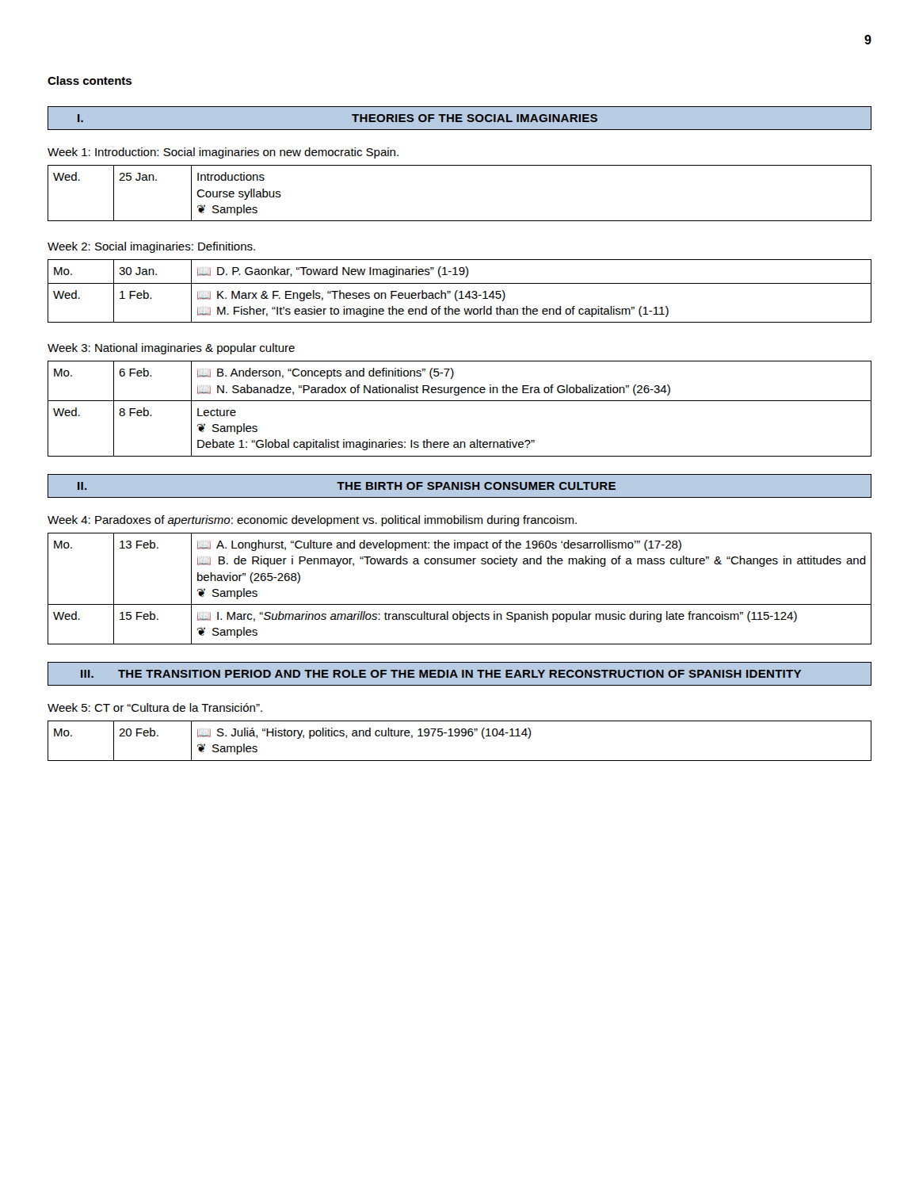9
Class contents
I. THEORIES OF THE SOCIAL IMAGINARIES
Week 1: Introduction: Social imaginaries on new democratic Spain.
| Wed. | 25 Jan. | Introductions Course syllabus Samples |
Week 2: Social imaginaries: Definitions.
| Mo. | 30 Jan. | D. P. Gaonkar, “Toward New Imaginaries” (1-19) |
| Wed. | 1 Feb. | K. Marx & F. Engels, “Theses on Feuerbach” (143-145) M. Fisher, “It’s easier to imagine the end of the world than the end of capitalism” (1-11) |
Week 3: National imaginaries & popular culture
| Mo. | 6 Feb. | B. Anderson, “Concepts and definitions” (5-7) N. Sabanadze, “Paradox of Nationalist Resurgence in the Era of Globalization” (26-34) |
| Wed. | 8 Feb. | Lecture Samples Debate 1: “Global capitalist imaginaries: Is there an alternative?” |
II. THE BIRTH OF SPANISH CONSUMER CULTURE
Week 4: Paradoxes of aperturismo: economic development vs. political immobilism during francoism.
| Mo. | 13 Feb. | A. Longhurst, “Culture and development: the impact of the 1960s ‘desarrollismo’” (17-28) B. de Riquer i Penmayor, “Towards a consumer society and the making of a mass culture” & “Changes in attitudes and behavior” (265-268) Samples |
| Wed. | 15 Feb. | I. Marc, “ Submarinos amarillos : transcultural objects in Spanish popular music during late francoism” (115-124) Samples |
III. THE TRANSITION PERIOD AND THE ROLE OF THE MEDIA IN THE EARLY RECONSTRUCTION OF SPANISH IDENTITY
Week 5: CT or “Cultura de la Transición”.
| Mo. | 20 Feb. | S. Juliá, “History, politics, and culture, 1975-1996” (104-114) Samples |